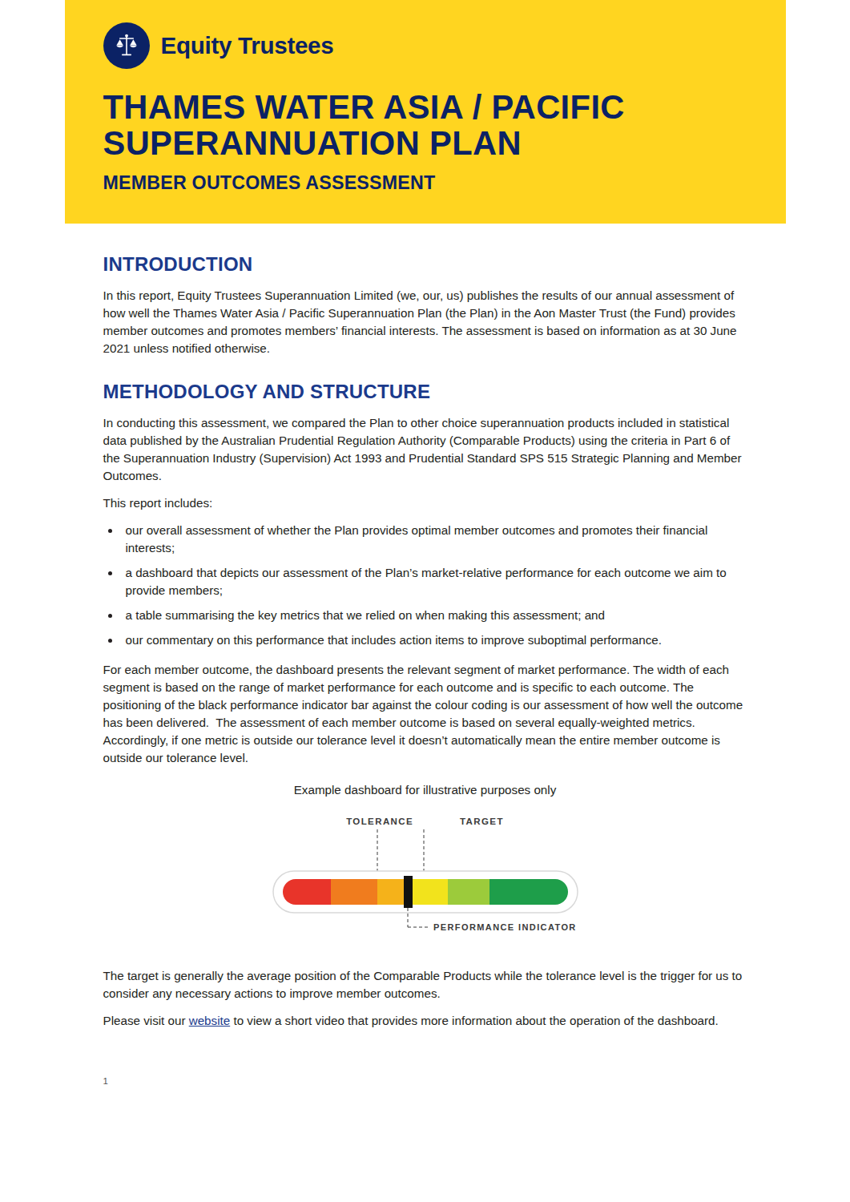Equity Trustees
THAMES WATER ASIA / PACIFIC SUPERANNUATION PLAN
MEMBER OUTCOMES ASSESSMENT
INTRODUCTION
In this report, Equity Trustees Superannuation Limited (we, our, us) publishes the results of our annual assessment of how well the Thames Water Asia / Pacific Superannuation Plan (the Plan) in the Aon Master Trust (the Fund) provides member outcomes and promotes members’ financial interests. The assessment is based on information as at 30 June 2021 unless notified otherwise.
METHODOLOGY AND STRUCTURE
In conducting this assessment, we compared the Plan to other choice superannuation products included in statistical data published by the Australian Prudential Regulation Authority (Comparable Products) using the criteria in Part 6 of the Superannuation Industry (Supervision) Act 1993 and Prudential Standard SPS 515 Strategic Planning and Member Outcomes.
This report includes:
our overall assessment of whether the Plan provides optimal member outcomes and promotes their financial interests;
a dashboard that depicts our assessment of the Plan’s market-relative performance for each outcome we aim to provide members;
a table summarising the key metrics that we relied on when making this assessment; and
our commentary on this performance that includes action items to improve suboptimal performance.
For each member outcome, the dashboard presents the relevant segment of market performance. The width of each segment is based on the range of market performance for each outcome and is specific to each outcome. The positioning of the black performance indicator bar against the colour coding is our assessment of how well the outcome has been delivered. The assessment of each member outcome is based on several equally-weighted metrics. Accordingly, if one metric is outside our tolerance level it doesn’t automatically mean the entire member outcome is outside our tolerance level.
Example dashboard for illustrative purposes only
TOLERANCE TARGET
PERFORMANCE INDICATOR
The target is generally the average position of the Comparable Products while the tolerance level is the trigger for us to consider any necessary actions to improve member outcomes.
Please visit our website to view a short video that provides more information about the operation of the dashboard.
1